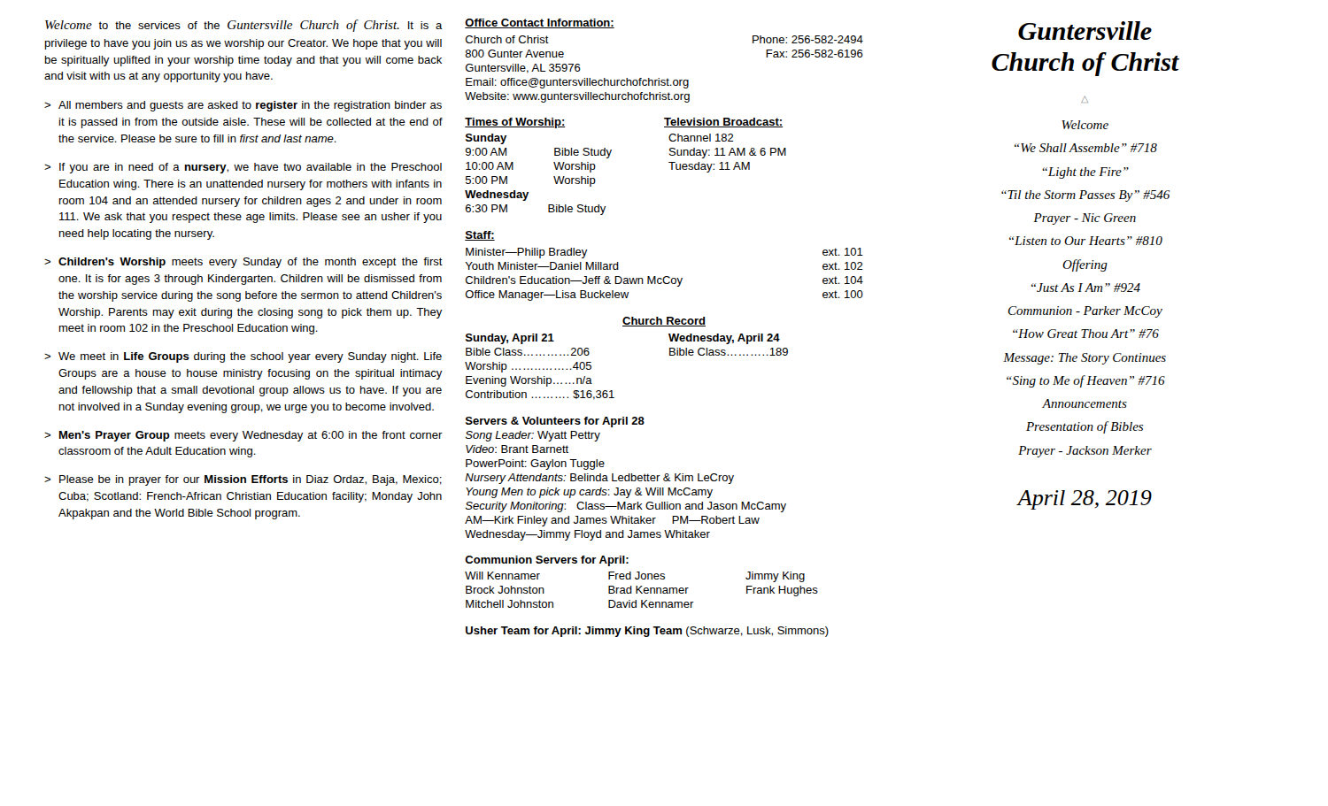Welcome to the services of the Guntersville Church of Christ. It is a privilege to have you join us as we worship our Creator. We hope that you will be spiritually uplifted in your worship time today and that you will come back and visit with us at any opportunity you have.
All members and guests are asked to register in the registration binder as it is passed in from the outside aisle. These will be collected at the end of the service. Please be sure to fill in first and last name.
If you are in need of a nursery, we have two available in the Preschool Education wing. There is an unattended nursery for mothers with infants in room 104 and an attended nursery for children ages 2 and under in room 111. We ask that you respect these age limits. Please see an usher if you need help locating the nursery.
Children's Worship meets every Sunday of the month except the first one. It is for ages 3 through Kindergarten. Children will be dismissed from the worship service during the song before the sermon to attend Children's Worship. Parents may exit during the closing song to pick them up. They meet in room 102 in the Preschool Education wing.
We meet in Life Groups during the school year every Sunday night. Life Groups are a house to house ministry focusing on the spiritual intimacy and fellowship that a small devotional group allows us to have. If you are not involved in a Sunday evening group, we urge you to become involved.
Men's Prayer Group meets every Wednesday at 6:00 in the front corner classroom of the Adult Education wing.
Please be in prayer for our Mission Efforts in Diaz Ordaz, Baja, Mexico; Cuba; Scotland: French-African Christian Education facility; Monday John Akpakpan and the World Bible School program.
Office Contact Information:
Church of Christ Phone: 256-582-2494
800 Gunter Avenue Fax: 256-582-6196
Guntersville, AL 35976
Email: office@guntersvillechurchofchrist.org
Website: www.guntersvillechurchofchrist.org
Times of Worship: Television Broadcast:
Sunday
| 9:00 AM | Bible Study |
| 10:00 AM | Worship |
| 5:00 PM | Worship |
Wednesday
| 6:30 PM | Bible Study |
Channel 182
Sunday: 11 AM & 6 PM
Tuesday: 11 AM
Staff:
| Minister—Philip Bradley | ext. 101 |
| Youth Minister—Daniel Millard | ext. 102 |
| Children's Education—Jeff & Dawn McCoy | ext. 104 |
| Office Manager—Lisa Buckelew | ext. 100 |
Church Record
Sunday, April 21
Bible Class…………206
Worship ……..…….. 405
Evening Worship……n/a
Contribution ………. $16,361
Wednesday, April 24
Bible Class……….. 189
Servers & Volunteers for April 28
Song Leader: Wyatt Pettry
Video: Brant Barnett
PowerPoint: Gaylon Tuggle
Nursery Attendants: Belinda Ledbetter & Kim LeCroy
Young Men to pick up cards: Jay & Will McCamy
Security Monitoring: Class—Mark Gullion and Jason McCamy
AM—Kirk Finley and James Whitaker PM—Robert Law
Wednesday—Jimmy Floyd and James Whitaker
Communion Servers for April:
| Will Kennamer | Fred Jones | Jimmy King |
| Brock Johnston | Brad Kennamer | Frank Hughes |
| Mitchell Johnston | David Kennamer | |
Usher Team for April: Jimmy King Team (Schwarze, Lusk, Simmons)
Guntersville
Church of Christ
△
Welcome
“We Shall Assemble” #718
“Light the Fire”
“Til the Storm Passes By” #546
Prayer - Nic Green
“Listen to Our Hearts” #810
Offering
“Just As I Am” #924
Communion - Parker McCoy
“How Great Thou Art” #76
Message: The Story Continues
“Sing to Me of Heaven” #716
Announcements
Presentation of Bibles
Prayer - Jackson Merker
April 28, 2019